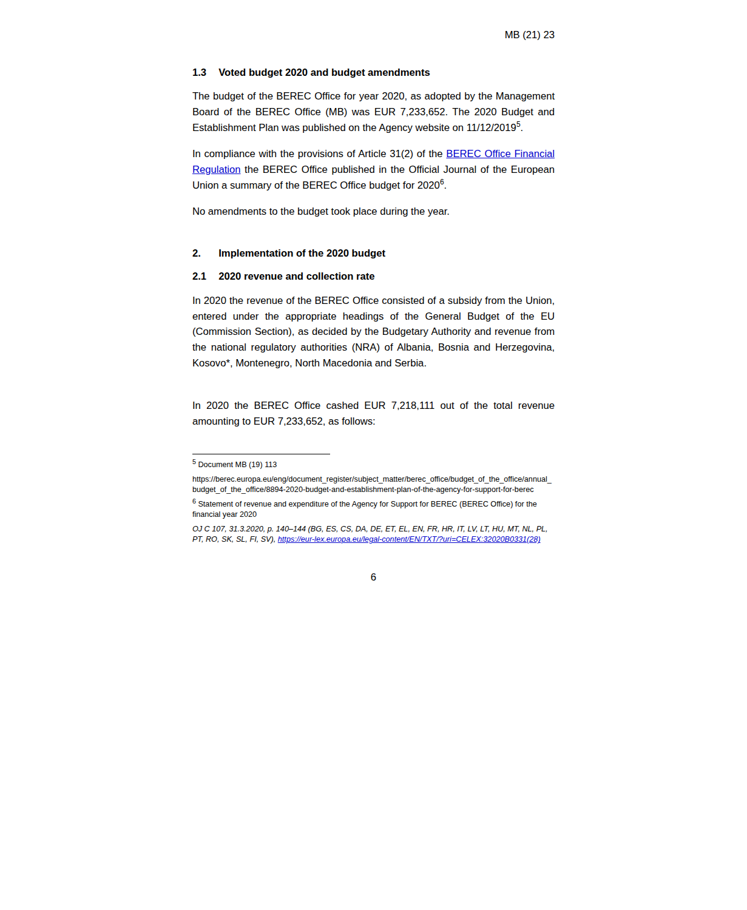MB (21) 23
1.3 Voted budget 2020 and budget amendments
The budget of the BEREC Office for year 2020, as adopted by the Management Board of the BEREC Office (MB) was EUR 7,233,652. The 2020 Budget and Establishment Plan was published on the Agency website on 11/12/20195.
In compliance with the provisions of Article 31(2) of the BEREC Office Financial Regulation the BEREC Office published in the Official Journal of the European Union a summary of the BEREC Office budget for 20206.
No amendments to the budget took place during the year.
2. Implementation of the 2020 budget
2.12020 revenue and collection rate
In 2020 the revenue of the BEREC Office consisted of a subsidy from the Union, entered under the appropriate headings of the General Budget of the EU (Commission Section), as decided by the Budgetary Authority and revenue from the national regulatory authorities (NRA) of Albania, Bosnia and Herzegovina, Kosovo*, Montenegro, North Macedonia and Serbia.
In 2020 the BEREC Office cashed EUR 7,218,111 out of the total revenue amounting to EUR 7,233,652, as follows:
5 Document MB (19) 113
https://berec.europa.eu/eng/document_register/subject_matter/berec_office/budget_of_the_office/annual_budget_of_the_office/8894-2020-budget-and-establishment-plan-of-the-agency-for-support-for-berec
6 Statement of revenue and expenditure of the Agency for Support for BEREC (BEREC Office) for the financial year 2020
OJ C 107, 31.3.2020, p. 140–144 (BG, ES, CS, DA, DE, ET, EL, EN, FR, HR, IT, LV, LT, HU, MT, NL, PL, PT, RO, SK, SL, FI, SV), https://eur-lex.europa.eu/legal-content/EN/TXT/?uri=CELEX:32020B0331(28)
6